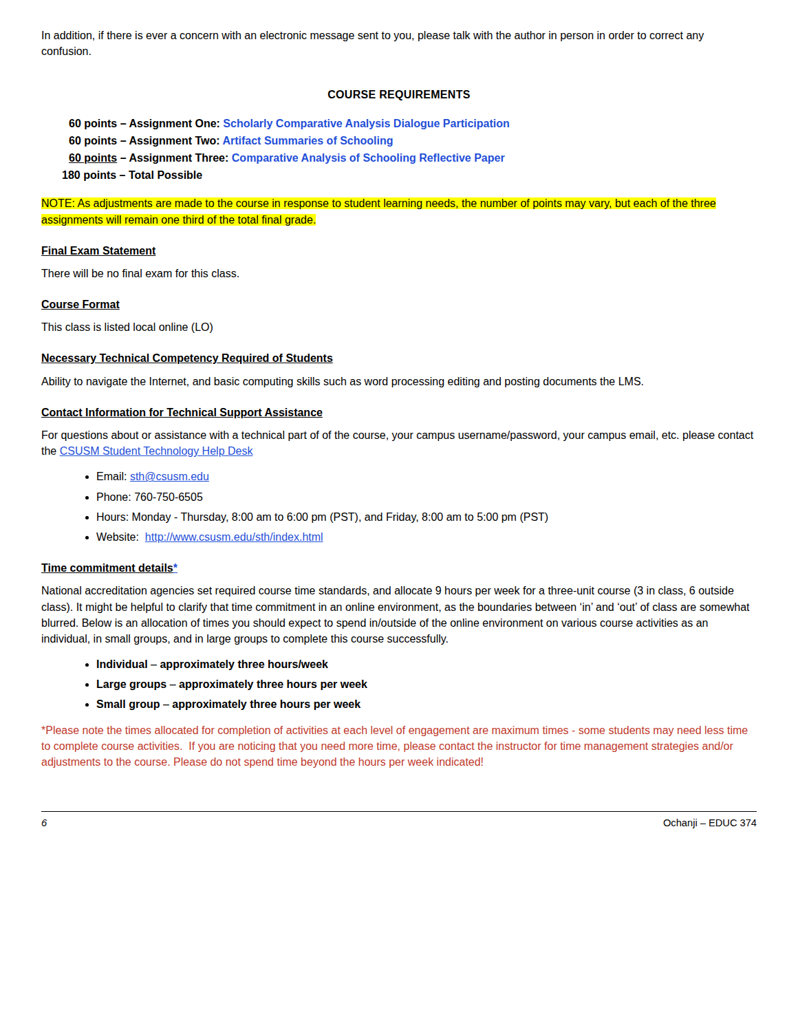In addition, if there is ever a concern with an electronic message sent to you, please talk with the author in person in order to correct any confusion.
COURSE REQUIREMENTS
60 points – Assignment One: Scholarly Comparative Analysis Dialogue Participation
60 points – Assignment Two: Artifact Summaries of Schooling
60 points – Assignment Three: Comparative Analysis of Schooling Reflective Paper
180 points – Total Possible
NOTE: As adjustments are made to the course in response to student learning needs, the number of points may vary, but each of the three assignments will remain one third of the total final grade.
Final Exam Statement
There will be no final exam for this class.
Course Format
This class is listed local online (LO)
Necessary Technical Competency Required of Students
Ability to navigate the Internet, and basic computing skills such as word processing editing and posting documents the LMS.
Contact Information for Technical Support Assistance
For questions about or assistance with a technical part of of the course, your campus username/password, your campus email, etc. please contact the CSUSM Student Technology Help Desk
Email: sth@csusm.edu
Phone: 760-750-6505
Hours: Monday - Thursday, 8:00 am to 6:00 pm (PST), and Friday, 8:00 am to 5:00 pm (PST)
Website: http://www.csusm.edu/sth/index.html
Time commitment details*
National accreditation agencies set required course time standards, and allocate 9 hours per week for a three-unit course (3 in class, 6 outside class). It might be helpful to clarify that time commitment in an online environment, as the boundaries between ‘in’ and ‘out’ of class are somewhat blurred. Below is an allocation of times you should expect to spend in/outside of the online environment on various course activities as an individual, in small groups, and in large groups to complete this course successfully.
Individual – approximately three hours/week
Large groups – approximately three hours per week
Small group – approximately three hours per week
*Please note the times allocated for completion of activities at each level of engagement are maximum times - some students may need less time to complete course activities. If you are noticing that you need more time, please contact the instructor for time management strategies and/or adjustments to the course. Please do not spend time beyond the hours per week indicated!
6 Ochanji – EDUC 374